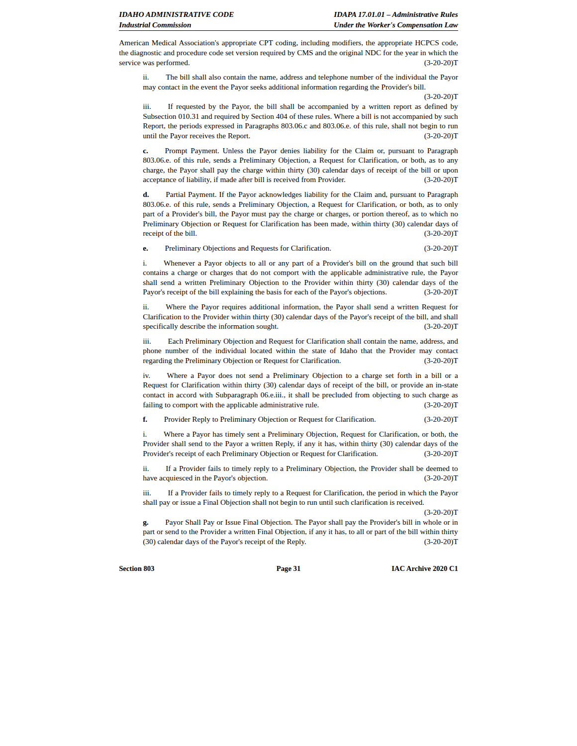IDAHO ADMINISTRATIVE CODE IDAPA 17.01.01 – Administrative Rules
Industrial Commission Under the Worker's Compensation Law
American Medical Association's appropriate CPT coding, including modifiers, the appropriate HCPCS code, the diagnostic and procedure code set version required by CMS and the original NDC for the year in which the service was performed.(3-20-20)T
ii. The bill shall also contain the name, address and telephone number of the individual the Payor may contact in the event the Payor seeks additional information regarding the Provider's bill.(3-20-20)T
iii. If requested by the Payor, the bill shall be accompanied by a written report as defined by Subsection 010.31 and required by Section 404 of these rules. Where a bill is not accompanied by such Report, the periods expressed in Paragraphs 803.06.c and 803.06.e. of this rule, shall not begin to run until the Payor receives the Report.(3-20-20)T
c. Prompt Payment. Unless the Payor denies liability for the Claim or, pursuant to Paragraph 803.06.e. of this rule, sends a Preliminary Objection, a Request for Clarification, or both, as to any charge, the Payor shall pay the charge within thirty (30) calendar days of receipt of the bill or upon acceptance of liability, if made after bill is received from Provider.(3-20-20)T
d. Partial Payment. If the Payor acknowledges liability for the Claim and, pursuant to Paragraph 803.06.e. of this rule, sends a Preliminary Objection, a Request for Clarification, or both, as to only part of a Provider's bill, the Payor must pay the charge or charges, or portion thereof, as to which no Preliminary Objection or Request for Clarification has been made, within thirty (30) calendar days of receipt of the bill.(3-20-20)T
e. Preliminary Objections and Requests for Clarification.(3-20-20)T
i. Whenever a Payor objects to all or any part of a Provider's bill on the ground that such bill contains a charge or charges that do not comport with the applicable administrative rule, the Payor shall send a written Preliminary Objection to the Provider within thirty (30) calendar days of the Payor's receipt of the bill explaining the basis for each of the Payor's objections.(3-20-20)T
ii. Where the Payor requires additional information, the Payor shall send a written Request for Clarification to the Provider within thirty (30) calendar days of the Payor's receipt of the bill, and shall specifically describe the information sought.(3-20-20)T
iii. Each Preliminary Objection and Request for Clarification shall contain the name, address, and phone number of the individual located within the state of Idaho that the Provider may contact regarding the Preliminary Objection or Request for Clarification.(3-20-20)T
iv. Where a Payor does not send a Preliminary Objection to a charge set forth in a bill or a Request for Clarification within thirty (30) calendar days of receipt of the bill, or provide an in-state contact in accord with Subparagraph 06.e.iii., it shall be precluded from objecting to such charge as failing to comport with the applicable administrative rule.(3-20-20)T
f. Provider Reply to Preliminary Objection or Request for Clarification.(3-20-20)T
i. Where a Payor has timely sent a Preliminary Objection, Request for Clarification, or both, the Provider shall send to the Payor a written Reply, if any it has, within thirty (30) calendar days of the Provider's receipt of each Preliminary Objection or Request for Clarification.(3-20-20)T
ii. If a Provider fails to timely reply to a Preliminary Objection, the Provider shall be deemed to have acquiesced in the Payor's objection.(3-20-20)T
iii. If a Provider fails to timely reply to a Request for Clarification, the period in which the Payor shall pay or issue a Final Objection shall not begin to run until such clarification is received.(3-20-20)T
g. Payor Shall Pay or Issue Final Objection. The Payor shall pay the Provider's bill in whole or in part or send to the Provider a written Final Objection, if any it has, to all or part of the bill within thirty (30) calendar days of the Payor's receipt of the Reply.(3-20-20)T
Section 803 Page 31 IAC Archive 2020 C1